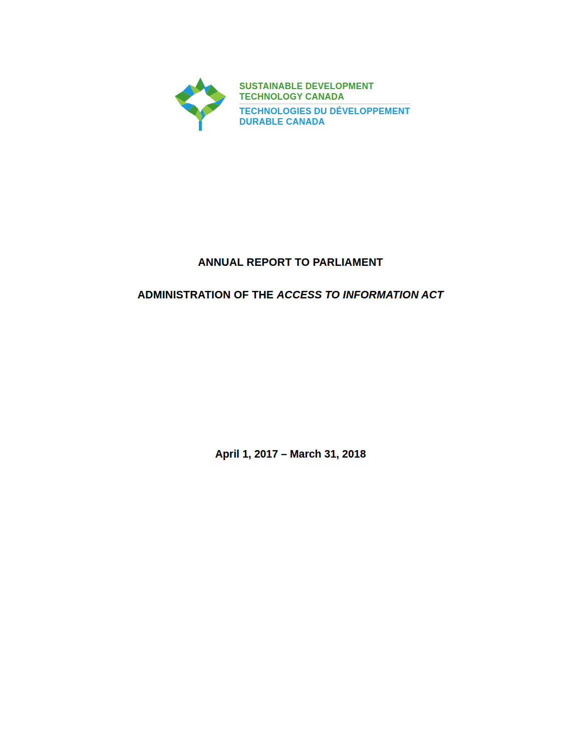Sustainable Development
Technology Canada
Technologies du développement
durable Canada
ANNUAL REPORT TO PARLIAMENT
ADMINISTRATION OF THE ACCESS TO INFORMATION ACT
April 1, 2017 – March 31, 2018